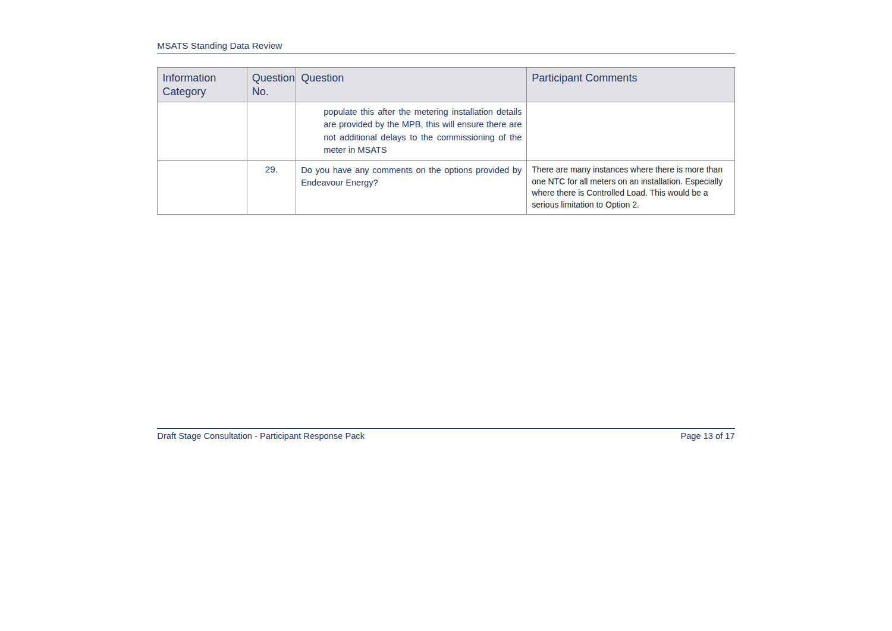MSATS Standing Data Review
| Information Category | Question No. | Question | Participant Comments |
| --- | --- | --- | --- |
| | | populate this after the metering installation details are provided by the MPB, this will ensure there are not additional delays to the commissioning of the meter in MSATS | |
| | 29. | Do you have any comments on the options provided by Endeavour Energy? | There are many instances where there is more than one NTC for all meters on an installation. Especially where there is Controlled Load. This would be a serious limitation to Option 2. |
Draft Stage Consultation - Participant Response Pack
Page 13 of 17